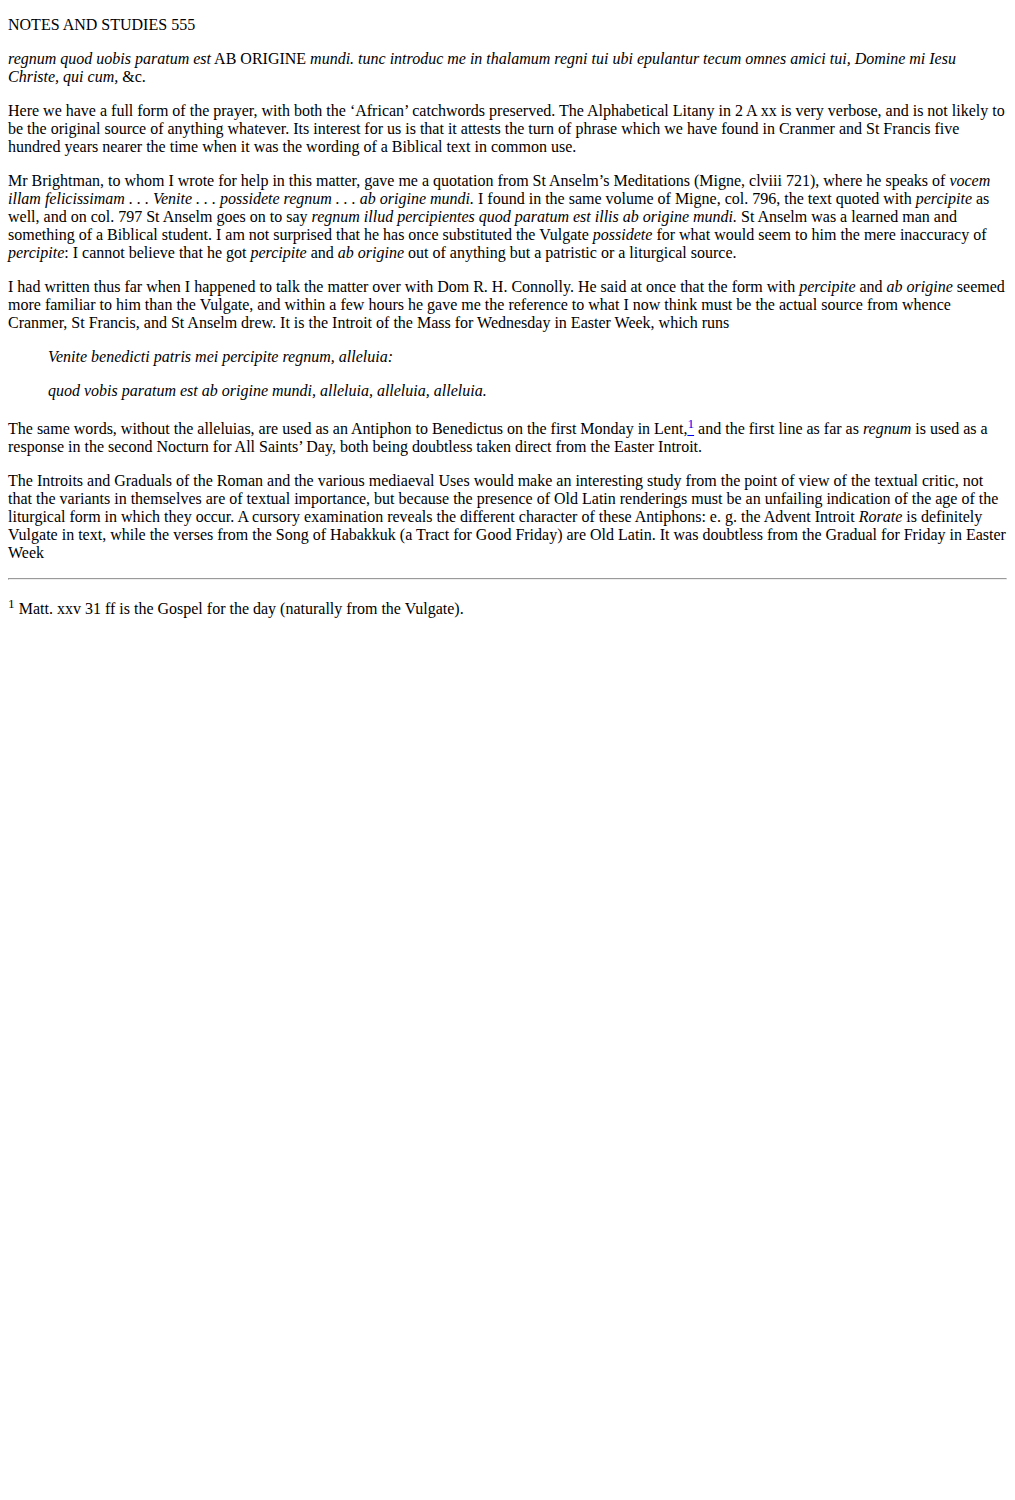NOTES AND STUDIES 555
regnum quod uobis paratum est AB ORIGINE mundi. tunc introduc me in thalamum regni tui ubi epulantur tecum omnes amici tui, Domine mi Iesu Christe, qui cum, &c.
Here we have a full form of the prayer, with both the ‘African’ catchwords preserved. The Alphabetical Litany in 2 A xx is very verbose, and is not likely to be the original source of anything whatever. Its interest for us is that it attests the turn of phrase which we have found in Cranmer and St Francis five hundred years nearer the time when it was the wording of a Biblical text in common use.
Mr Brightman, to whom I wrote for help in this matter, gave me a quotation from St Anselm’s Meditations (Migne, clviii 721), where he speaks of vocem illam felicissimam . . . Venite . . . possidete regnum . . . ab origine mundi. I found in the same volume of Migne, col. 796, the text quoted with percipite as well, and on col. 797 St Anselm goes on to say regnum illud percipientes quod paratum est illis ab origine mundi. St Anselm was a learned man and something of a Biblical student. I am not surprised that he has once substituted the Vulgate possidete for what would seem to him the mere inaccuracy of percipite: I cannot believe that he got percipite and ab origine out of anything but a patristic or a liturgical source.
I had written thus far when I happened to talk the matter over with Dom R. H. Connolly. He said at once that the form with percipite and ab origine seemed more familiar to him than the Vulgate, and within a few hours he gave me the reference to what I now think must be the actual source from whence Cranmer, St Francis, and St Anselm drew. It is the Introit of the Mass for Wednesday in Easter Week, which runs
Venite benedicti patris mei percipite regnum, alleluia:
quod vobis paratum est ab origine mundi, alleluia, alleluia, alleluia.
The same words, without the alleluias, are used as an Antiphon to Benedictus on the first Monday in Lent,1 and the first line as far as regnum is used as a response in the second Nocturn for All Saints’ Day, both being doubtless taken direct from the Easter Introit.
The Introits and Graduals of the Roman and the various mediaeval Uses would make an interesting study from the point of view of the textual critic, not that the variants in themselves are of textual importance, but because the presence of Old Latin renderings must be an unfailing indication of the age of the liturgical form in which they occur. A cursory examination reveals the different character of these Antiphons: e. g. the Advent Introit Rorate is definitely Vulgate in text, while the verses from the Song of Habakkuk (a Tract for Good Friday) are Old Latin. It was doubtless from the Gradual for Friday in Easter Week
1 Matt. xxv 31 ff is the Gospel for the day (naturally from the Vulgate).